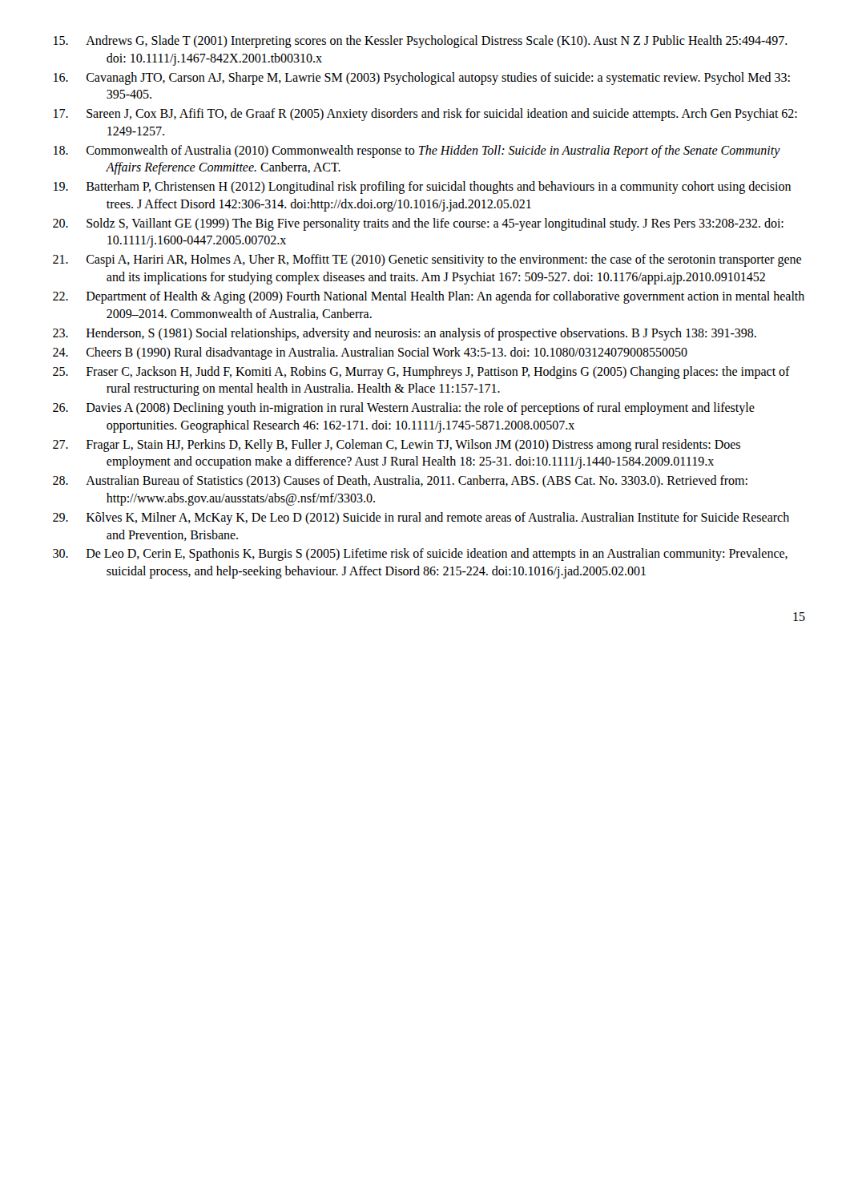Andrews G, Slade T (2001) Interpreting scores on the Kessler Psychological Distress Scale (K10). Aust N Z J Public Health 25:494-497. doi: 10.1111/j.1467-842X.2001.tb00310.x
Cavanagh JTO, Carson AJ, Sharpe M, Lawrie SM (2003) Psychological autopsy studies of suicide: a systematic review. Psychol Med 33: 395-405.
Sareen J, Cox BJ, Afifi TO, de Graaf R (2005) Anxiety disorders and risk for suicidal ideation and suicide attempts. Arch Gen Psychiat 62: 1249-1257.
Commonwealth of Australia (2010) Commonwealth response to The Hidden Toll: Suicide in Australia Report of the Senate Community Affairs Reference Committee. Canberra, ACT.
Batterham P, Christensen H (2012) Longitudinal risk profiling for suicidal thoughts and behaviours in a community cohort using decision trees. J Affect Disord 142:306-314. doi:http://dx.doi.org/10.1016/j.jad.2012.05.021
Soldz S, Vaillant GE (1999) The Big Five personality traits and the life course: a 45-year longitudinal study. J Res Pers 33:208-232. doi: 10.1111/j.1600-0447.2005.00702.x
Caspi A, Hariri AR, Holmes A, Uher R, Moffitt TE (2010) Genetic sensitivity to the environment: the case of the serotonin transporter gene and its implications for studying complex diseases and traits. Am J Psychiat 167: 509-527. doi: 10.1176/appi.ajp.2010.09101452
Department of Health & Aging (2009) Fourth National Mental Health Plan: An agenda for collaborative government action in mental health 2009–2014. Commonwealth of Australia, Canberra.
Henderson, S (1981) Social relationships, adversity and neurosis: an analysis of prospective observations. B J Psych 138: 391-398.
Cheers B (1990) Rural disadvantage in Australia. Australian Social Work 43:5-13. doi: 10.1080/03124079008550050
Fraser C, Jackson H, Judd F, Komiti A, Robins G, Murray G, Humphreys J, Pattison P, Hodgins G (2005) Changing places: the impact of rural restructuring on mental health in Australia. Health & Place 11:157-171.
Davies A (2008) Declining youth in-migration in rural Western Australia: the role of perceptions of rural employment and lifestyle opportunities. Geographical Research 46: 162-171. doi: 10.1111/j.1745-5871.2008.00507.x
Fragar L, Stain HJ, Perkins D, Kelly B, Fuller J, Coleman C, Lewin TJ, Wilson JM (2010) Distress among rural residents: Does employment and occupation make a difference? Aust J Rural Health 18: 25-31. doi:10.1111/j.1440-1584.2009.01119.x
Australian Bureau of Statistics (2013) Causes of Death, Australia, 2011. Canberra, ABS. (ABS Cat. No. 3303.0). Retrieved from: http://www.abs.gov.au/ausstats/abs@.nsf/mf/3303.0.
Kõlves K, Milner A, McKay K, De Leo D (2012) Suicide in rural and remote areas of Australia. Australian Institute for Suicide Research and Prevention, Brisbane.
De Leo D, Cerin E, Spathonis K, Burgis S (2005) Lifetime risk of suicide ideation and attempts in an Australian community: Prevalence, suicidal process, and help-seeking behaviour. J Affect Disord 86: 215-224. doi:10.1016/j.jad.2005.02.001
15